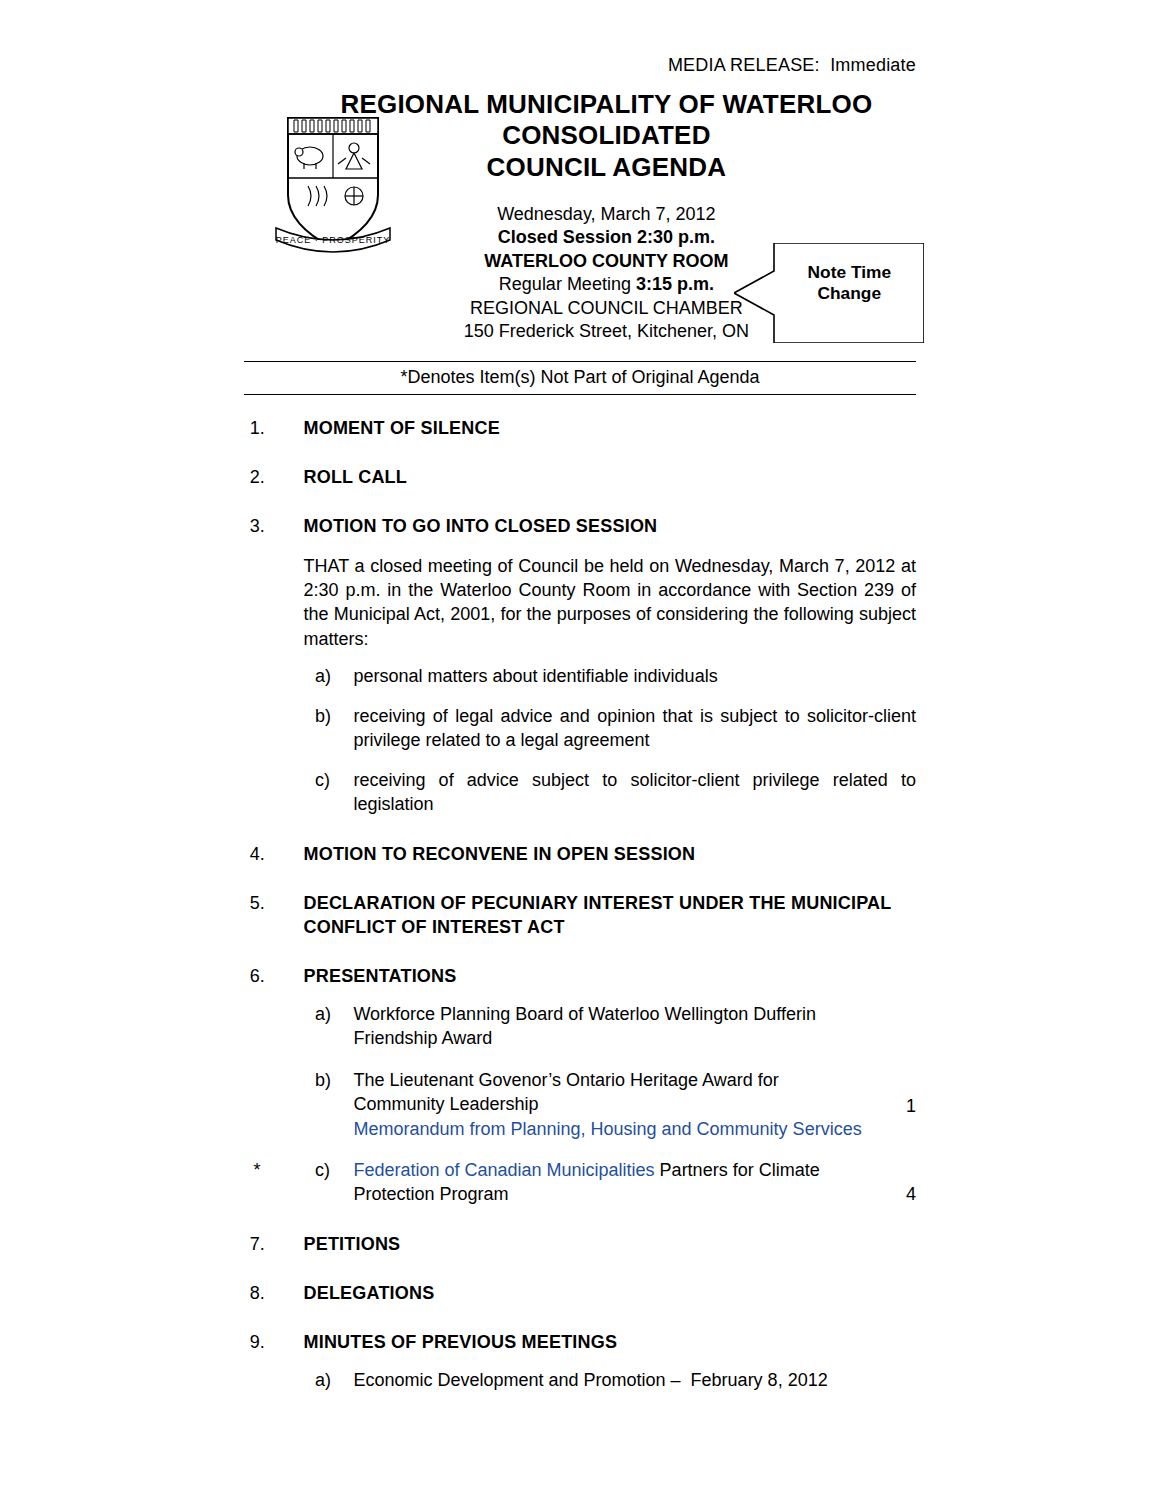MEDIA RELEASE: Immediate
PEACE · PROSPERITY
REGIONAL MUNICIPALITY OF WATERLOO
CONSOLIDATED
COUNCIL AGENDA
Wednesday, March 7, 2012
Closed Session 2:30 p.m.
WATERLOO COUNTY ROOM
Regular Meeting 3:15 p.m.
REGIONAL COUNCIL CHAMBER
150 Frederick Street, Kitchener, ON
Note Time
Change
*Denotes Item(s) Not Part of Original Agenda
1. MOMENT OF SILENCE
2. ROLL CALL
3. MOTION TO GO INTO CLOSED SESSION
THAT a closed meeting of Council be held on Wednesday, March 7, 2012 at 2:30 p.m. in the Waterloo County Room in accordance with Section 239 of the Municipal Act, 2001, for the purposes of considering the following subject matters:
a) personal matters about identifiable individuals
b) receiving of legal advice and opinion that is subject to solicitor-client privilege related to a legal agreement
c) receiving of advice subject to solicitor-client privilege related to legislation
4. MOTION TO RECONVENE IN OPEN SESSION
5. DECLARATION OF PECUNIARY INTEREST UNDER THE MUNICIPAL CONFLICT OF INTEREST ACT
6. PRESENTATIONS
a) Workforce Planning Board of Waterloo Wellington Dufferin Friendship Award
b) The Lieutenant Govenor’s Ontario Heritage Award for Community Leadership
Memorandum from Planning, Housing and Community Services 1
* c) Federation of Canadian Municipalities Partners for Climate Protection Program 4
7. PETITIONS
8. DELEGATIONS
9. MINUTES OF PREVIOUS MEETINGS
a) Economic Development and Promotion – February 8, 2012